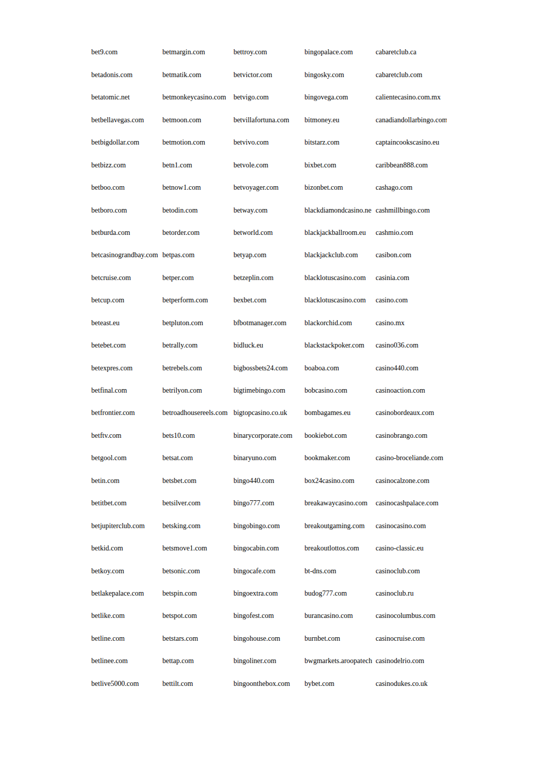| bet9.com | betmargin.com | bettroy.com | bingopalace.com | cabaretclub.ca |
| betadonis.com | betmatik.com | betvictor.com | bingosky.com | cabaretclub.com |
| betatomic.net | betmonkeycasino.com | betvigo.com | bingovega.com | calientecasino.com.mx |
| betbellavegas.com | betmoon.com | betvillafortuna.com | bitmoney.eu | canadiandollarbingo.com |
| betbigdollar.com | betmotion.com | betvivo.com | bitstarz.com | captaincookscasino.eu |
| betbizz.com | betn1.com | betvole.com | bixbet.com | caribbean888.com |
| betboo.com | betnow1.com | betvoyager.com | bizonbet.com | cashago.com |
| betboro.com | betodin.com | betway.com | blackdiamondcasino.ne | cashmillbingo.com |
| betburda.com | betorder.com | betworld.com | blackjackballroom.eu | cashmio.com |
| betcasinograndbay.com | betpas.com | betyap.com | blackjackclub.com | casibon.com |
| betcruise.com | betper.com | betzeplin.com | blacklotuscasino.com | casinia.com |
| betcup.com | betperform.com | bexbet.com | blacklotuscasino.com | casino.com |
| beteast.eu | betpluton.com | bfbotmanager.com | blackorchid.com | casino.mx |
| betebet.com | betrally.com | bidluck.eu | blackstackpoker.com | casino036.com |
| betexpres.com | betrebels.com | bigbossbets24.com | boaboa.com | casino440.com |
| betfinal.com | betrilyon.com | bigtimebingo.com | bobcasino.com | casinoaction.com |
| betfrontier.com | betroadhousereels.com | bigtopcasino.co.uk | bombagames.eu | casinobordeaux.com |
| betftv.com | bets10.com | binarycorporate.com | bookiebot.com | casinobrango.com |
| betgool.com | betsat.com | binaryuno.com | bookmaker.com | casino-broceliande.com |
| betin.com | betsbet.com | bingo440.com | box24casino.com | casinocalzone.com |
| betitbet.com | betsilver.com | bingo777.com | breakawaycasino.com | casinocashpalace.com |
| betjupiterclub.com | betsking.com | bingobingo.com | breakoutgaming.com | casinocasino.com |
| betkid.com | betsmove1.com | bingocabin.com | breakoutlottos.com | casino-classic.eu |
| betkoy.com | betsonic.com | bingocafe.com | bt-dns.com | casinoclub.com |
| betlakepalace.com | betspin.com | bingoextra.com | budog777.com | casinoclub.ru |
| betlike.com | betspot.com | bingofest.com | burancasino.com | casinocolumbus.com |
| betline.com | betstars.com | bingohouse.com | burnbet.com | casinocruise.com |
| betlinee.com | bettap.com | bingoliner.com | bwgmarkets.aroopatech | casinodelrio.com |
| betlive5000.com | bettilt.com | bingoonthebox.com | bybet.com | casinodukes.co.uk |